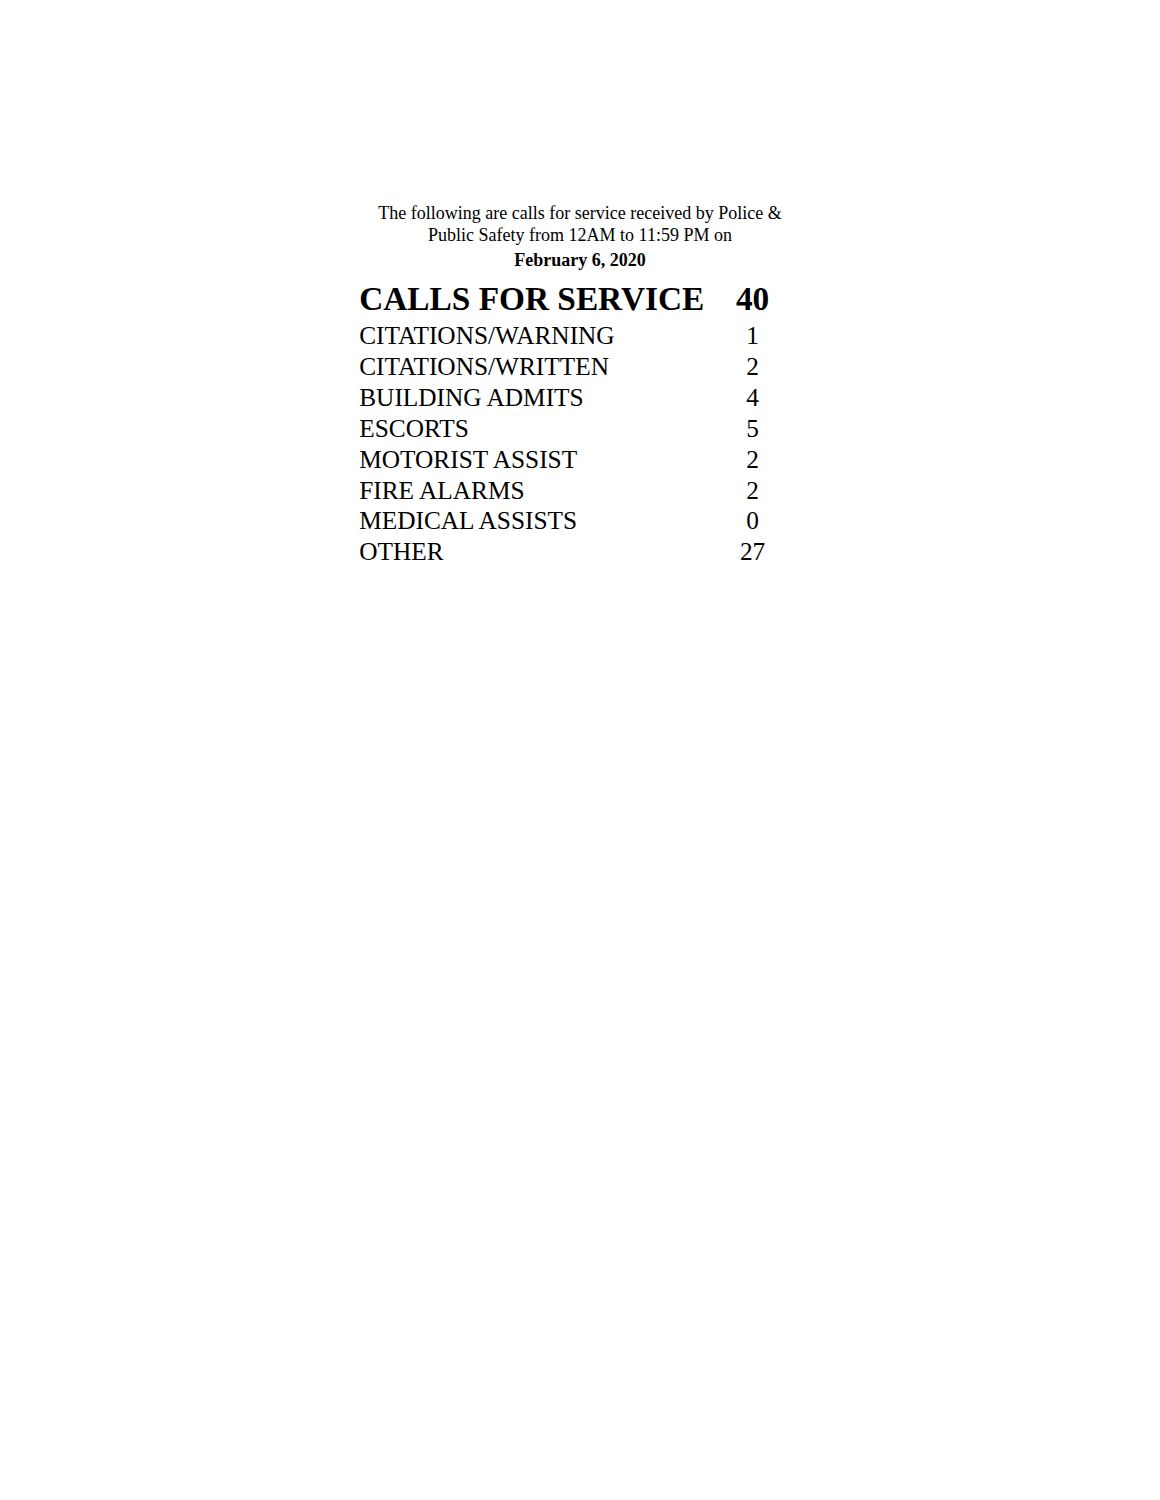The following are calls for service received by Police & Public Safety from 12AM to 11:59 PM on February 6, 2020
| CALLS FOR SERVICE | 40 |
| CITATIONS/WARNING | 1 |
| CITATIONS/WRITTEN | 2 |
| BUILDING ADMITS | 4 |
| ESCORTS | 5 |
| MOTORIST ASSIST | 2 |
| FIRE ALARMS | 2 |
| MEDICAL ASSISTS | 0 |
| OTHER | 27 |